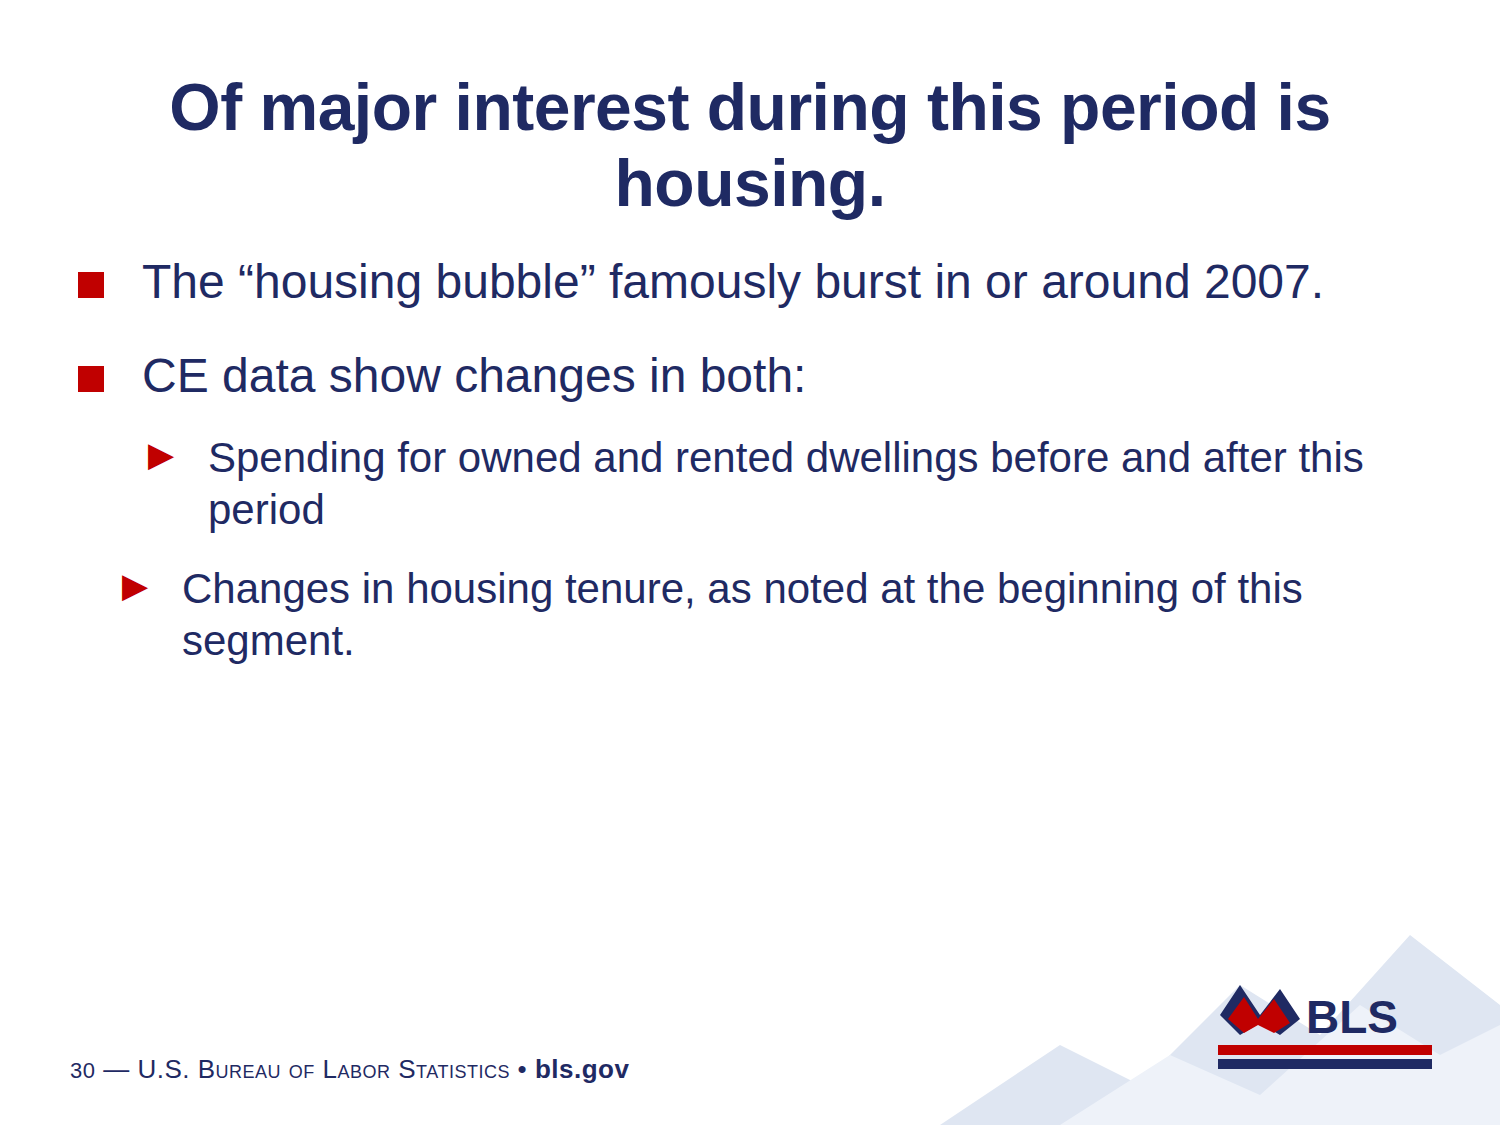Of major interest during this period is housing.
The “housing bubble” famously burst in or around 2007.
CE data show changes in both:
Spending for owned and rented dwellings before and after this period
Changes in housing tenure, as noted at the beginning of this segment.
30 — U.S. Bureau of Labor Statistics • bls.gov
BLS